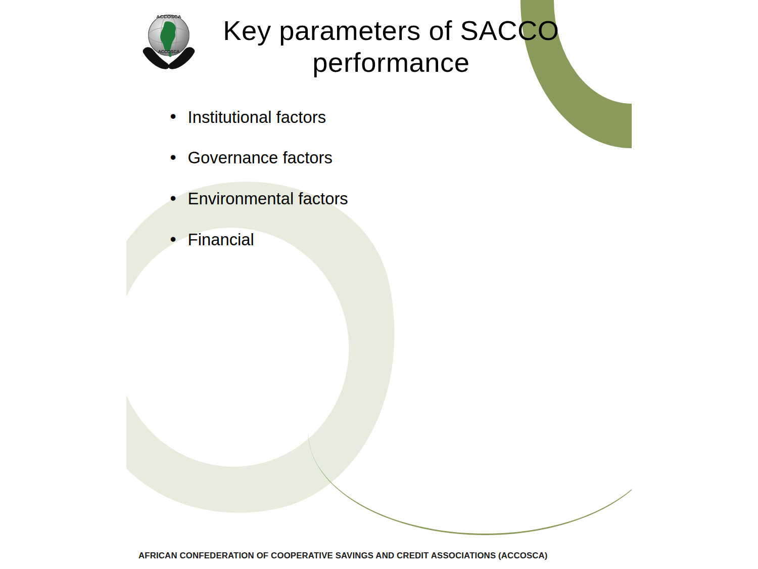ACCOSCA ACCOSCA
Key parameters of SACCO performance
Institutional factors
Governance factors
Environmental factors
Financial
AFRICAN CONFEDERATION OF COOPERATIVE SAVINGS AND CREDIT ASSOCIATIONS (ACCOSCA)